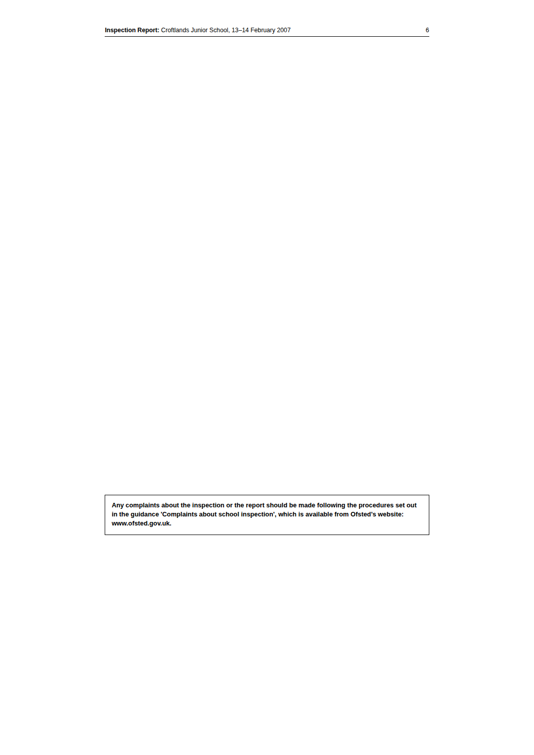Inspection Report: Croftlands Junior School, 13–14 February 2007
6
Any complaints about the inspection or the report should be made following the procedures set out in the guidance 'Complaints about school inspection', which is available from Ofsted’s website: www.ofsted.gov.uk.